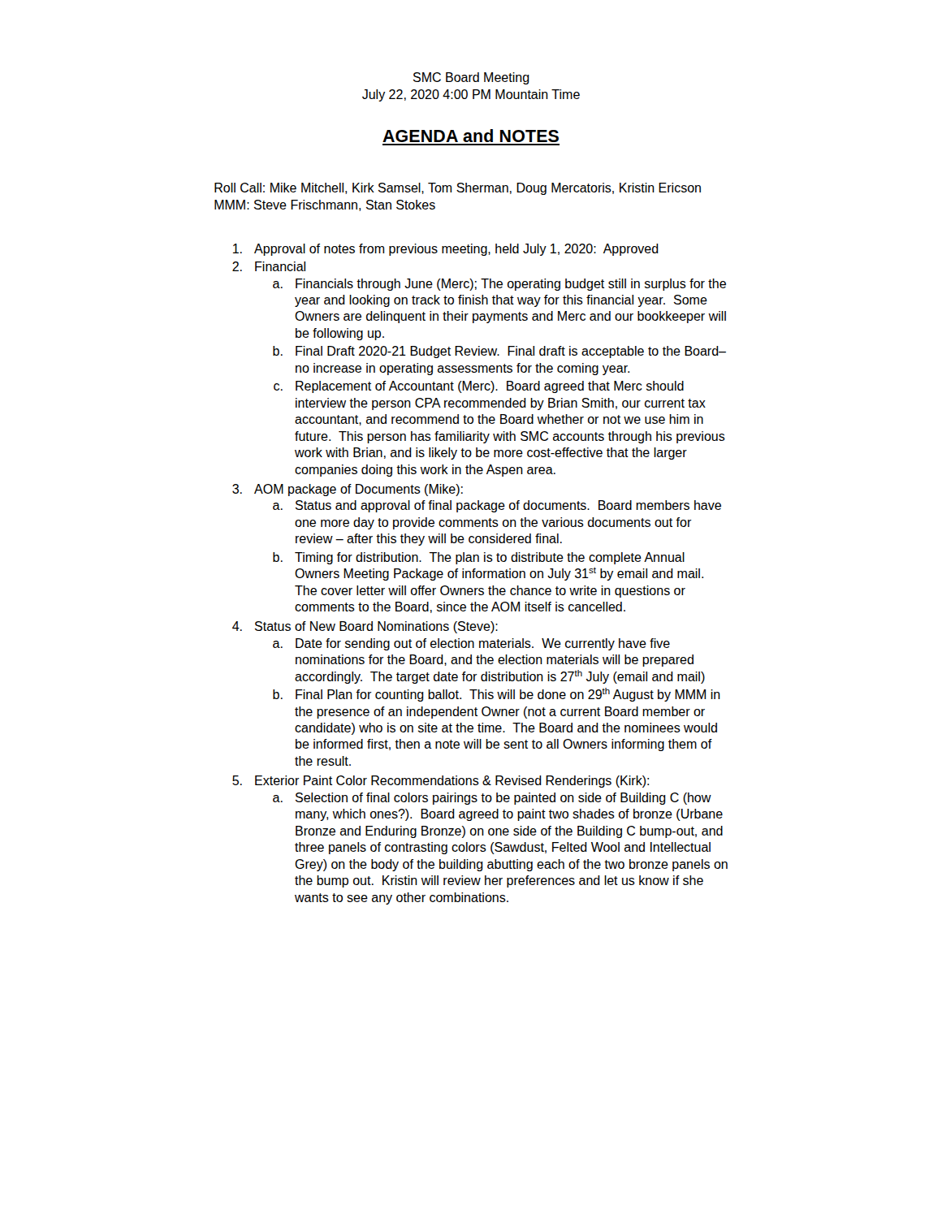SMC Board Meeting
July 22, 2020 4:00 PM Mountain Time
AGENDA and NOTES
Roll Call: Mike Mitchell, Kirk Samsel, Tom Sherman, Doug Mercatoris, Kristin Ericson
MMM: Steve Frischmann, Stan Stokes
Approval of notes from previous meeting, held July 1, 2020: Approved
Financial
Financials through June (Merc); The operating budget still in surplus for the year and looking on track to finish that way for this financial year. Some Owners are delinquent in their payments and Merc and our bookkeeper will be following up.
Final Draft 2020-21 Budget Review. Final draft is acceptable to the Board– no increase in operating assessments for the coming year.
Replacement of Accountant (Merc). Board agreed that Merc should interview the person CPA recommended by Brian Smith, our current tax accountant, and recommend to the Board whether or not we use him in future. This person has familiarity with SMC accounts through his previous work with Brian, and is likely to be more cost-effective that the larger companies doing this work in the Aspen area.
AOM package of Documents (Mike):
Status and approval of final package of documents. Board members have one more day to provide comments on the various documents out for review – after this they will be considered final.
Timing for distribution. The plan is to distribute the complete Annual Owners Meeting Package of information on July 31st by email and mail. The cover letter will offer Owners the chance to write in questions or comments to the Board, since the AOM itself is cancelled.
Status of New Board Nominations (Steve):
Date for sending out of election materials. We currently have five nominations for the Board, and the election materials will be prepared accordingly. The target date for distribution is 27th July (email and mail)
Final Plan for counting ballot. This will be done on 29th August by MMM in the presence of an independent Owner (not a current Board member or candidate) who is on site at the time. The Board and the nominees would be informed first, then a note will be sent to all Owners informing them of the result.
Exterior Paint Color Recommendations & Revised Renderings (Kirk):
Selection of final colors pairings to be painted on side of Building C (how many, which ones?). Board agreed to paint two shades of bronze (Urbane Bronze and Enduring Bronze) on one side of the Building C bump-out, and three panels of contrasting colors (Sawdust, Felted Wool and Intellectual Grey) on the body of the building abutting each of the two bronze panels on the bump out. Kristin will review her preferences and let us know if she wants to see any other combinations.